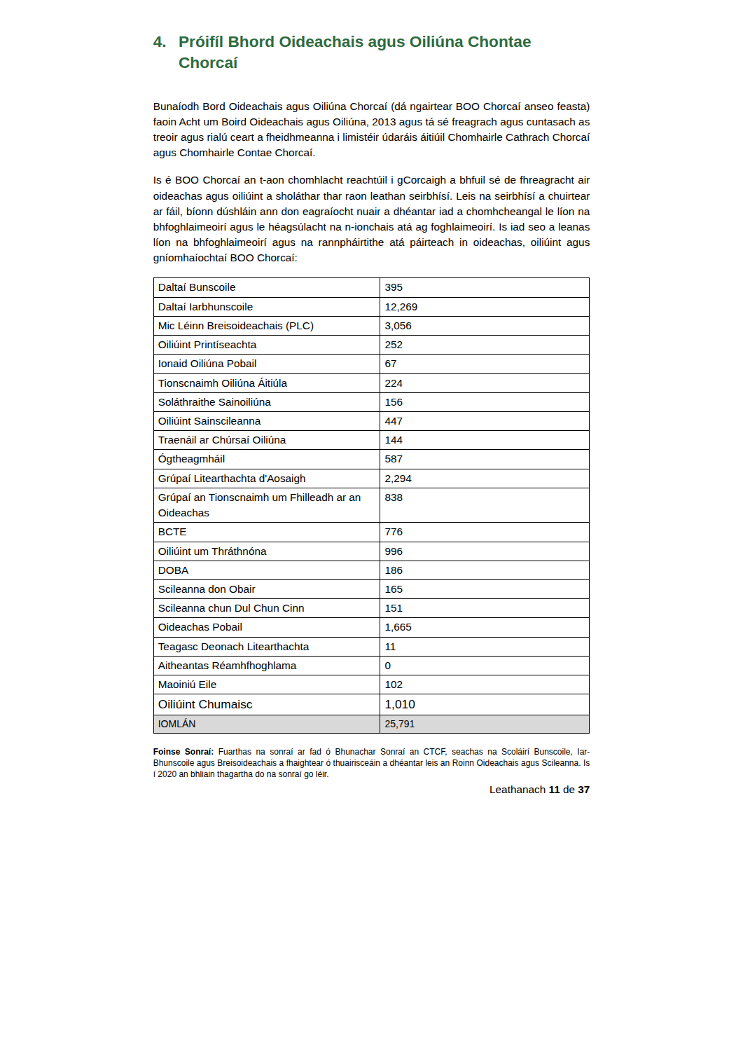4. Próifíl Bhord Oideachais agus Oiliúna Chontae Chorcaí
Bunaíodh Bord Oideachais agus Oiliúna Chorcaí (dá ngairtear BOO Chorcaí anseo feasta) faoin Acht um Boird Oideachais agus Oiliúna, 2013 agus tá sé freagrach agus cuntasach as treoir agus rialú ceart a fheidhmeanna i limistéir údaráis áitiúil Chomhairle Cathrach Chorcaí agus Chomhairle Contae Chorcaí.
Is é BOO Chorcaí an t-aon chomhlacht reachtúil i gCorcaigh a bhfuil sé de fhreagracht air oideachas agus oiliúint a sholáthar thar raon leathan seirbhísí. Leis na seirbhísí a chuirtear ar fáil, bíonn dúshláin ann don eagraíocht nuair a dhéantar iad a chomhcheangal le líon na bhfoghlaimeoirí agus le héagsúlacht na n-ionchais atá ag foghlaimeoirí. Is iad seo a leanas líon na bhfoghlaimeoirí agus na rannpháirtithe atá páirteach in oideachas, oiliúint agus gníomhaíochtaí BOO Chorcaí:
| Daltaí Bunscoile | 395 |
| Daltaí Iarbhunscoile | 12,269 |
| Mic Léinn Breisoideachais (PLC) | 3,056 |
| Oiliúint Printíseachta | 252 |
| Ionaid Oiliúna Pobail | 67 |
| Tionscnaimh Oiliúna Áitiúla | 224 |
| Soláthraithe Sainoiliúna | 156 |
| Oiliúint Sainscileanna | 447 |
| Traenáil ar Chúrsaí Oiliúna | 144 |
| Ógtheagmháil | 587 |
| Grúpaí Litearthachta d'Aosaigh | 2,294 |
| Grúpaí an Tionscnaimh um Fhilleadh ar an Oideachas | 838 |
| BCTE | 776 |
| Oiliúint um Thráthnóna | 996 |
| DOBA | 186 |
| Scileanna don Obair | 165 |
| Scileanna chun Dul Chun Cinn | 151 |
| Oideachas Pobail | 1,665 |
| Teagasc Deonach Litearthachta | 11 |
| Aitheantas Réamhfhoghlama | 0 |
| Maoiniú Eile | 102 |
| Oiliúint Chumaisc | 1,010 |
| IOMLÁN | 25,791 |
Foinse Sonraí: Fuarthas na sonraí ar fad ó Bhunachar Sonraí an CTCF, seachas na Scoláirí Bunscoile, Iar-Bhunscoile agus Breisoideachais a fhaightear ó thuairisceáin a dhéantar leis an Roinn Oideachais agus Scileanna. Is í 2020 an bhliain thagartha do na sonraí go léir.
Leathanach 11 de 37